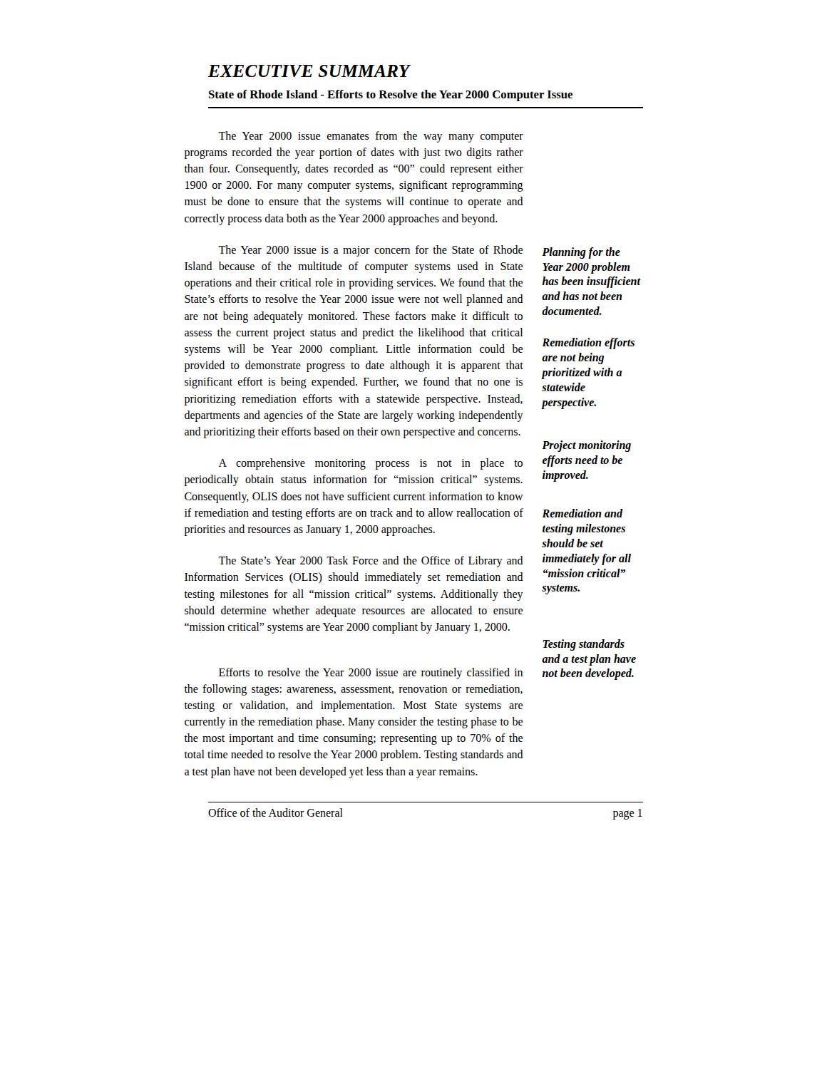EXECUTIVE SUMMARY
State of Rhode Island - Efforts to Resolve the Year 2000 Computer Issue
The Year 2000 issue emanates from the way many computer programs recorded the year portion of dates with just two digits rather than four. Consequently, dates recorded as “00” could represent either 1900 or 2000. For many computer systems, significant reprogramming must be done to ensure that the systems will continue to operate and correctly process data both as the Year 2000 approaches and beyond.
The Year 2000 issue is a major concern for the State of Rhode Island because of the multitude of computer systems used in State operations and their critical role in providing services. We found that the State’s efforts to resolve the Year 2000 issue were not well planned and are not being adequately monitored. These factors make it difficult to assess the current project status and predict the likelihood that critical systems will be Year 2000 compliant. Little information could be provided to demonstrate progress to date although it is apparent that significant effort is being expended. Further, we found that no one is prioritizing remediation efforts with a statewide perspective. Instead, departments and agencies of the State are largely working independently and prioritizing their efforts based on their own perspective and concerns.
A comprehensive monitoring process is not in place to periodically obtain status information for “mission critical” systems. Consequently, OLIS does not have sufficient current information to know if remediation and testing efforts are on track and to allow reallocation of priorities and resources as January 1, 2000 approaches.
The State’s Year 2000 Task Force and the Office of Library and Information Services (OLIS) should immediately set remediation and testing milestones for all “mission critical” systems. Additionally they should determine whether adequate resources are allocated to ensure “mission critical” systems are Year 2000 compliant by January 1, 2000.
Efforts to resolve the Year 2000 issue are routinely classified in the following stages: awareness, assessment, renovation or remediation, testing or validation, and implementation. Most State systems are currently in the remediation phase. Many consider the testing phase to be the most important and time consuming; representing up to 70% of the total time needed to resolve the Year 2000 problem. Testing standards and a test plan have not been developed yet less than a year remains.
Planning for the Year 2000 problem has been insufficient and has not been documented.
Remediation efforts are not being prioritized with a statewide perspective.
Project monitoring efforts need to be improved.
Remediation and testing milestones should be set immediately for all “mission critical” systems.
Testing standards and a test plan have not been developed.
Office of the Auditor General page 1